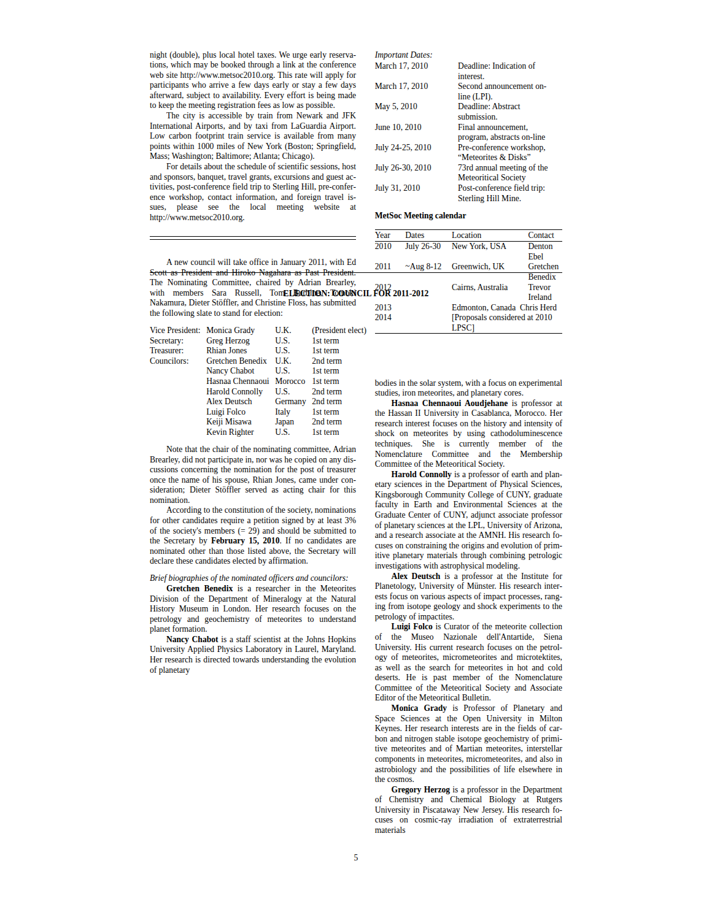night (double), plus local hotel taxes. We urge early reservations, which may be booked through a link at the conference web site http://www.metsoc2010.org. This rate will apply for participants who arrive a few days early or stay a few days afterward, subject to availability. Every effort is being made to keep the meeting registration fees as low as possible.
The city is accessible by train from Newark and JFK International Airports, and by taxi from LaGuardia Airport. Low carbon footprint train service is available from many points within 1000 miles of New York (Boston; Springfield, Mass; Washington; Baltimore; Atlanta; Chicago).
For details about the schedule of scientific sessions, host and sponsors, banquet, travel grants, excursions and guest activities, post-conference field trip to Sterling Hill, pre-conference workshop, contact information, and foreign travel issues, please see the local meeting website at http://www.metsoc2010.org.
A new council will take office in January 2011, with Ed Scott as President and Hiroko Nagahara as Past President. The Nominating Committee, chaired by Adrian Brearley, with members Sara Russell, Tom Burbine, Tomoki Nakamura, Dieter Stöffler, and Christine Floss, has submitted the following slate to stand for election:
| Vice President: | Monica Grady | U.K. | (President elect) |
| Secretary: | Greg Herzog | U.S. | 1st term |
| Treasurer: | Rhian Jones | U.S. | 1st term |
| Councilors: | Gretchen Benedix | U.K. | 2nd term |
| | Nancy Chabot | U.S. | 1st term |
| | Hasnaa Chennaoui | Morocco | 1st term |
| | Harold Connolly | U.S. | 2nd term |
| | Alex Deutsch | Germany | 2nd term |
| | Luigi Folco | Italy | 1st term |
| | Keiji Misawa | Japan | 2nd term |
| | Kevin Righter | U.S. | 1st term |
Note that the chair of the nominating committee, Adrian Brearley, did not participate in, nor was he copied on any discussions concerning the nomination for the post of treasurer once the name of his spouse, Rhian Jones, came under consideration; Dieter Stöffler served as acting chair for this nomination.
According to the constitution of the society, nominations for other candidates require a petition signed by at least 3% of the society's members (= 29) and should be submitted to the Secretary by February 15, 2010. If no candidates are nominated other than those listed above, the Secretary will declare these candidates elected by affirmation.
Brief biographies of the nominated officers and councilors:
Gretchen Benedix is a researcher in the Meteorites Division of the Department of Mineralogy at the Natural History Museum in London. Her research focuses on the petrology and geochemistry of meteorites to understand planet formation.
Nancy Chabot is a staff scientist at the Johns Hopkins University Applied Physics Laboratory in Laurel, Maryland. Her research is directed towards understanding the evolution of planetary
Important Dates:
| March 17, 2010 | Deadline: Indication of interest. |
| March 17, 2010 | Second announcement on-line (LPI). |
| May 5, 2010 | Deadline: Abstract submission. |
| June 10, 2010 | Final announcement, program, abstracts on-line |
| July 24-25, 2010 | Pre-conference workshop, “Meteorites & Disks” |
| July 26-30, 2010 | 73rd annual meeting of the Meteoritical Society |
| July 31, 2010 | Post-conference field trip: Sterling Hill Mine. |
MetSoc Meeting calendar
| Year | Dates | Location | Contact |
| --- | --- | --- | --- |
| 2010 | July 26-30 | New York, USA | Denton Ebel |
| 2011 | ~Aug 8-12 | Greenwich, UK | Gretchen Benedix |
| 2012 | | Cairns, Australia | Trevor Ireland |
| 2013 | | Edmonton, Canada Chris Herd |
| 2014 | | [Proposals considered at 2010 LPSC] |
bodies in the solar system, with a focus on experimental studies, iron meteorites, and planetary cores.
Hasnaa Chennaoui Aoudjehane is professor at the Hassan II University in Casablanca, Morocco. Her research interest focuses on the history and intensity of shock on meteorites by using cathodoluminescence techniques. She is currently member of the Nomenclature Committee and the Membership Committee of the Meteoritical Society.
Harold Connolly is a professor of earth and planetary sciences in the Department of Physical Sciences, Kingsborough Community College of CUNY, graduate faculty in Earth and Environmental Sciences at the Graduate Center of CUNY, adjunct associate professor of planetary sciences at the LPL, University of Arizona, and a research associate at the AMNH. His research focuses on constraining the origins and evolution of primitive planetary materials through combining petrologic investigations with astrophysical modeling.
Alex Deutsch is a professor at the Institute for Planetology, University of Münster. His research interests focus on various aspects of impact processes, ranging from isotope geology and shock experiments to the petrology of impactites.
Luigi Folco is Curator of the meteorite collection of the Museo Nazionale dell'Antartide, Siena University. His current research focuses on the petrology of meteorites, micrometeorites and microtektites, as well as the search for meteorites in hot and cold deserts. He is past member of the Nomenclature Committee of the Meteoritical Society and Associate Editor of the Meteoritical Bulletin.
Monica Grady is Professor of Planetary and Space Sciences at the Open University in Milton Keynes. Her research interests are in the fields of carbon and nitrogen stable isotope geochemistry of primitive meteorites and of Martian meteorites, interstellar components in meteorites, micrometeorites, and also in astrobiology and the possibilities of life elsewhere in the cosmos.
Gregory Herzog is a professor in the Department of Chemistry and Chemical Biology at Rutgers University in Piscataway New Jersey. His research focuses on cosmic-ray irradiation of extraterrestrial materials
ELECTION: COUNCIL FOR 2011-2012
5